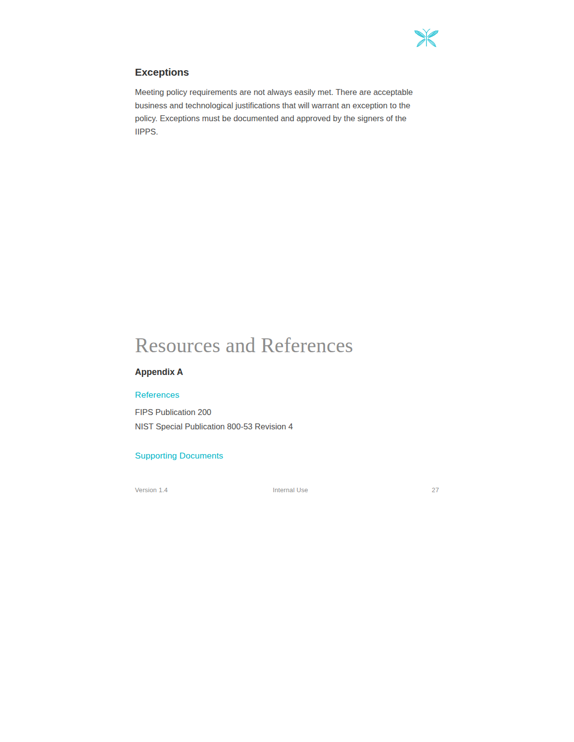Exceptions
Meeting policy requirements are not always easily met. There are acceptable business and technological justifications that will warrant an exception to the policy. Exceptions must be documented and approved by the signers of the IIPPS.
Resources and References
Appendix A
References
FIPS Publication 200
NIST Special Publication 800-53 Revision 4
Supporting Documents
Version 1.4 Internal Use 27